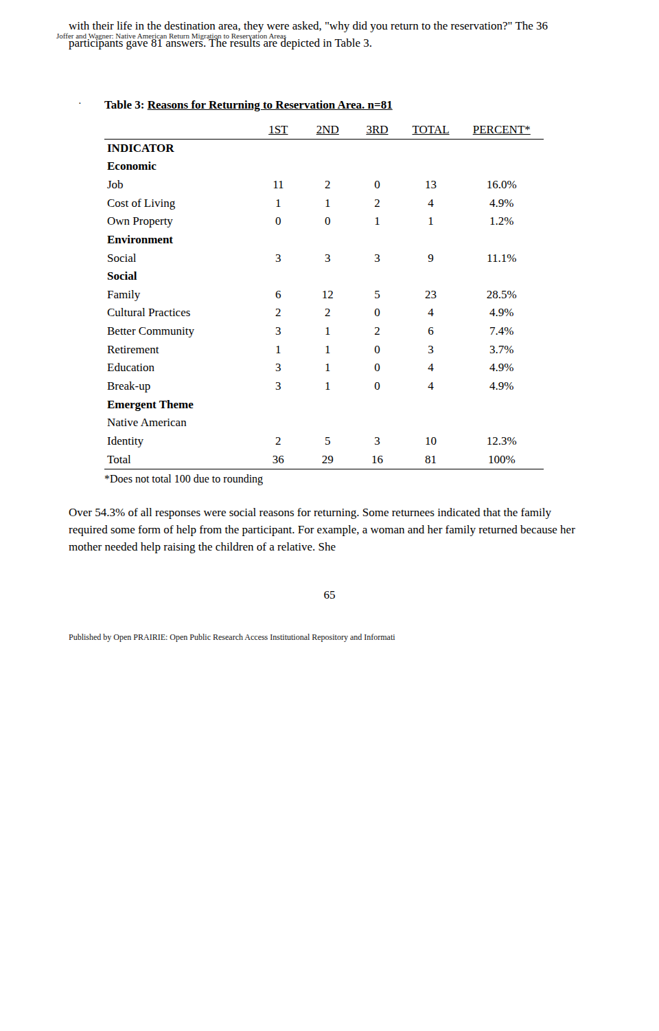Joffer and Wagner: Native American Return Migration to Reservation Areas
with their life in the destination area, they were asked, "why did you return to the reservation?" The 36 participants gave 81 answers. The results are depicted in Table 3.
·
Table 3: Reasons for Returning to Reservation Area. n=81
| | 1ST | 2ND | 3RD | TOTAL | PERCENT* |
| --- | --- | --- | --- | --- | --- |
| INDICATOR | |
| Economic | |
| Job | 11 | 2 | 0 | 13 | 16.0% |
| Cost of Living | 1 | 1 | 2 | 4 | 4.9% |
| Own Property | 0 | 0 | 1 | 1 | 1.2% |
| Environment | |
| Social | 3 | 3 | 3 | 9 | 11.1% |
| Social | |
| Family | 6 | 12 | 5 | 23 | 28.5% |
| Cultural Practices | 2 | 2 | 0 | 4 | 4.9% |
| Better Community | 3 | 1 | 2 | 6 | 7.4% |
| Retirement | 1 | 1 | 0 | 3 | 3.7% |
| Education | 3 | 1 | 0 | 4 | 4.9% |
| Break-up | 3 | 1 | 0 | 4 | 4.9% |
| Emergent Theme | |
| Native American | |
| Identity | 2 | 5 | 3 | 10 | 12.3% |
| Total | 36 | 29 | 16 | 81 | 100% |
*Does not total 100 due to rounding
Over 54.3% of all responses were social reasons for returning. Some returnees indicated that the family required some form of help from the participant. For example, a woman and her family returned because her mother needed help raising the children of a relative. She
65
Published by Open PRAIRIE: Open Public Research Access Institutional Repository and Informati